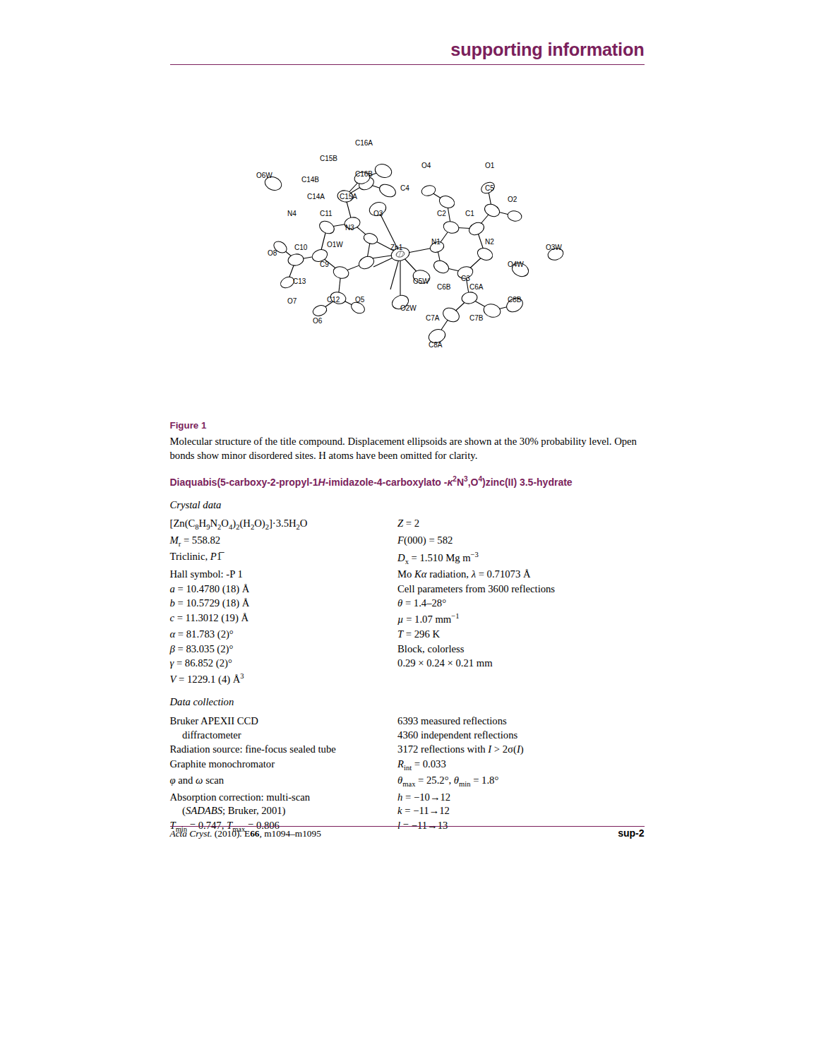supporting information
C16A C15B C14B C16B C14A C15A O6W C11 N4 N3 C10 O8 C9 C13 O7 C12 O6 O5 O1W Zn1 O3 C4 O4 C2 C1 C5 O1 O2 N1 N2 C3 O5W O2W C6B C6A C7A C7B C8A C8B O4W O3W
Figure 1
Molecular structure of the title compound. Displacement ellipsoids are shown at the 30% probability level. Open bonds show minor disordered sites. H atoms have been omitted for clarity.
Diaquabis(5-carboxy-2-propyl-1H-imidazole-4-carboxylato -κ2N3,O4)zinc(II) 3.5-hydrate
Crystal data
| [Zn(C 8 H 9 N 2 O 4 ) 2 (H 2 O) 2 ]·3.5H 2 O | Z = 2 |
| M r = 558.82 | F (000) = 582 |
| Triclinic, P 1̅ | D x = 1.510 Mg m −3 |
| Hall symbol: -P 1 | Mo Kα radiation, λ = 0.71073 Å |
| a = 10.4780 (18) Å | Cell parameters from 3600 reflections |
| b = 10.5729 (18) Å | θ = 1.4–28° |
| c = 11.3012 (19) Å | µ = 1.07 mm −1 |
| α = 81.783 (2)° | T = 296 K |
| β = 83.035 (2)° | Block, colorless |
| γ = 86.852 (2)° | 0.29 × 0.24 × 0.21 mm |
| V = 1229.1 (4) Å 3 | |
Data collection
| Bruker APEXII CCD diffractometer | 6393 measured reflections 4360 independent reflections |
| Radiation source: fine-focus sealed tube | 3172 reflections with I > 2σ( I ) |
| Graphite monochromator | R int = 0.033 |
| φ and ω scan | θ max = 25.2°, θ min = 1.8° |
| Absorption correction: multi-scan ( SADABS ; Bruker, 2001) | h = −10→12 k = −11→12 |
| T min = 0.747, T max = 0.806 | l = −11→13 |
Acta Cryst. (2010). E 66, m1094–m1095
sup-2